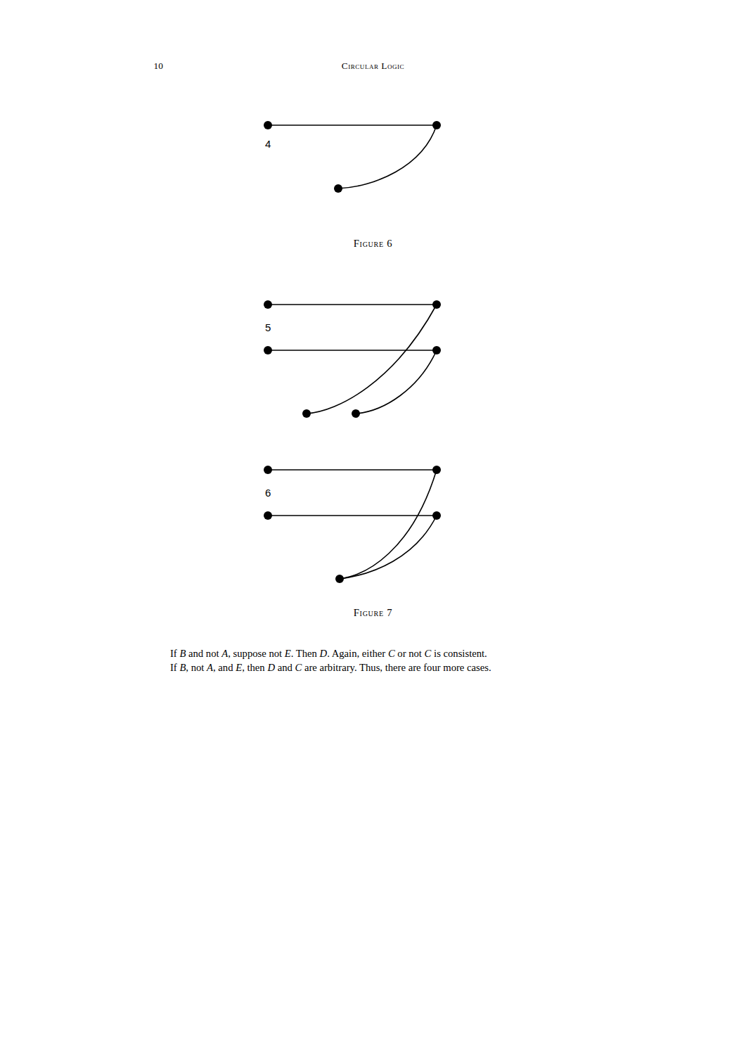10 Circular Logic
4
Figure 6
5 6
Figure 7
If B and not A, suppose not E. Then D. Again, either C or not C is consistent.
If B, not A, and E, then D and C are arbitrary. Thus, there are four more cases.